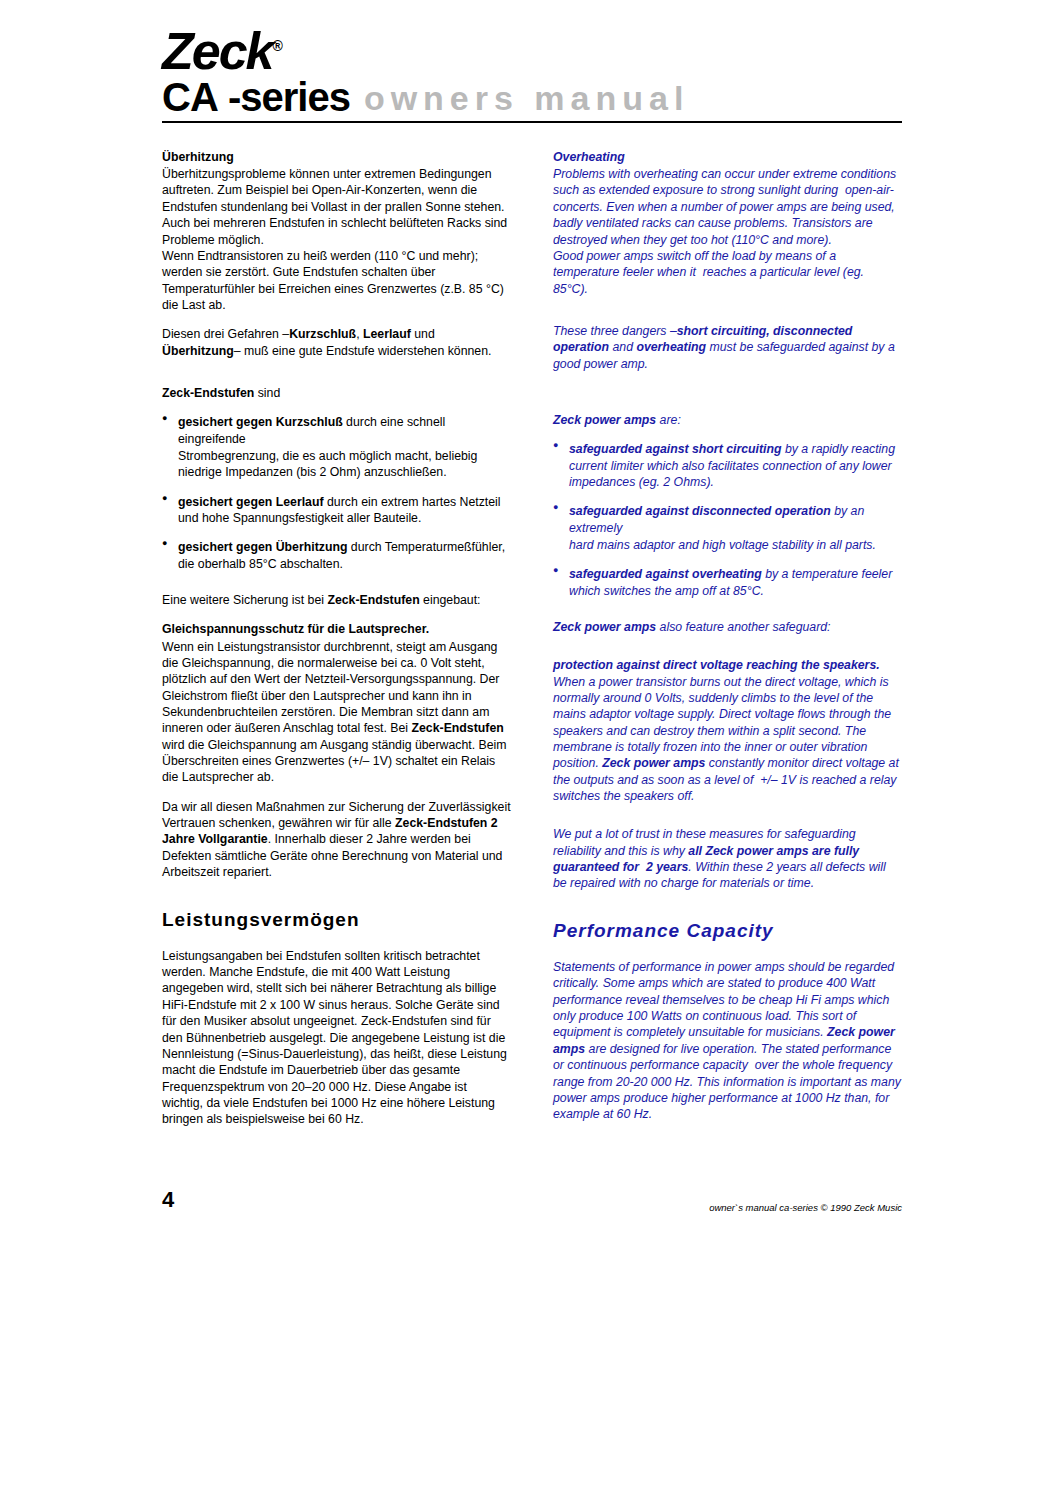Zeck®
CA -series owners manual
Überhitzung
Überhitzungsprobleme können unter extremen Bedingungen auftreten. Zum Beispiel bei Open-Air-Konzerten, wenn die Endstufen stundenlang bei Vollast in der prallen Sonne stehen. Auch bei mehreren Endstufen in schlecht belüfteten Racks sind Probleme möglich.
Wenn Endtransistoren zu heiß werden (110 °C und mehr); werden sie zerstört. Gute Endstufen schalten über Temperaturfühler bei Erreichen eines Grenzwertes (z.B. 85 °C) die Last ab.
Diesen drei Gefahren –Kurzschluß, Leerlauf und Überhitzung– muß eine gute Endstufe widerstehen können.
Zeck-Endstufen sind
gesichert gegen Kurzschluß durch eine schnell eingreifende Strombegrenzung, die es auch möglich macht, beliebig niedrige Impedanzen (bis 2 Ohm) anzuschließen.
gesichert gegen Leerlauf durch ein extrem hartes Netzteil und hohe Spannungsfestigkeit aller Bauteile.
gesichert gegen Überhitzung durch Temperaturmeßfühler, die oberhalb 85°C abschalten.
Eine weitere Sicherung ist bei Zeck-Endstufen eingebaut:
Gleichspannungsschutz für die Lautsprecher.
Wenn ein Leistungstransistor durchbrennt, steigt am Ausgang die Gleichspannung, die normalerweise bei ca. 0 Volt steht, plötzlich auf den Wert der Netzteil-Versorgungsspannung. Der Gleichstrom fließt über den Lautsprecher und kann ihn in Sekundenbruchteilen zerstören. Die Membran sitzt dann am inneren oder äußeren Anschlag total fest. Bei Zeck-Endstufen wird die Gleichspannung am Ausgang ständig überwacht. Beim Überschreiten eines Grenzwertes (+/– 1V) schaltet ein Relais die Lautsprecher ab.
Da wir all diesen Maßnahmen zur Sicherung der Zuverlässigkeit Vertrauen schenken, gewähren wir für alle Zeck-Endstufen 2 Jahre Vollgarantie. Innerhalb dieser 2 Jahre werden bei Defekten sämtliche Geräte ohne Berechnung von Material und Arbeitszeit repariert.
Leistungsvermögen
Leistungsangaben bei Endstufen sollten kritisch betrachtet werden. Manche Endstufe, die mit 400 Watt Leistung angegeben wird, stellt sich bei näherer Betrachtung als billige HiFi-Endstufe mit 2 x 100 W sinus heraus. Solche Geräte sind für den Musiker absolut ungeeignet. Zeck-Endstufen sind für den Bühnenbetrieb ausgelegt. Die angegebene Leistung ist die Nennleistung (=Sinus-Dauerleistung), das heißt, diese Leistung macht die Endstufe im Dauerbetrieb über das gesamte Frequenzspektrum von 20–20 000 Hz. Diese Angabe ist wichtig, da viele Endstufen bei 1000 Hz eine höhere Leistung bringen als beispielsweise bei 60 Hz.
Overheating
Problems with overheating can occur under extreme conditions such as extended exposure to strong sunlight during open-air-concerts. Even when a number of power amps are being used, badly ventilated racks can cause problems. Transistors are destroyed when they get too hot (110°C and more).
Good power amps switch off the load by means of a temperature feeler when it reaches a particular level (eg. 85°C).
These three dangers –short circuiting, disconnected operation and overheating must be safeguarded against by a good power amp.
Zeck power amps are:
safeguarded against short circuiting by a rapidly reacting current limiter which also facilitates connection of any lower impedances (eg. 2 Ohms).
safeguarded against disconnected operation by an extremely hard mains adaptor and high voltage stability in all parts.
safeguarded against overheating by a temperature feeler which switches the amp off at 85°C.
Zeck power amps also feature another safeguard:
protection against direct voltage reaching the speakers.
When a power transistor burns out the direct voltage, which is normally around 0 Volts, suddenly climbs to the level of the mains adaptor voltage supply. Direct voltage flows through the speakers and can destroy them within a split second. The membrane is totally frozen into the inner or outer vibration position. Zeck power amps constantly monitor direct voltage at the outputs and as soon as a level of +/– 1V is reached a relay switches the speakers off.
We put a lot of trust in these measures for safeguarding reliability and this is why all Zeck power amps are fully guaranteed for 2 years. Within these 2 years all defects will be repaired with no charge for materials or time.
Performance Capacity
Statements of performance in power amps should be regarded critically. Some amps which are stated to produce 400 Watt performance reveal themselves to be cheap Hi Fi amps which only produce 100 Watts on continuous load. This sort of equipment is completely unsuitable for musicians. Zeck power amps are designed for live operation. The stated performance or continuous performance capacity over the whole frequency range from 20-20 000 Hz. This information is important as many power amps produce higher performance at 1000 Hz than, for example at 60 Hz.
4
owner`s manual ca-series © 1990 Zeck Music